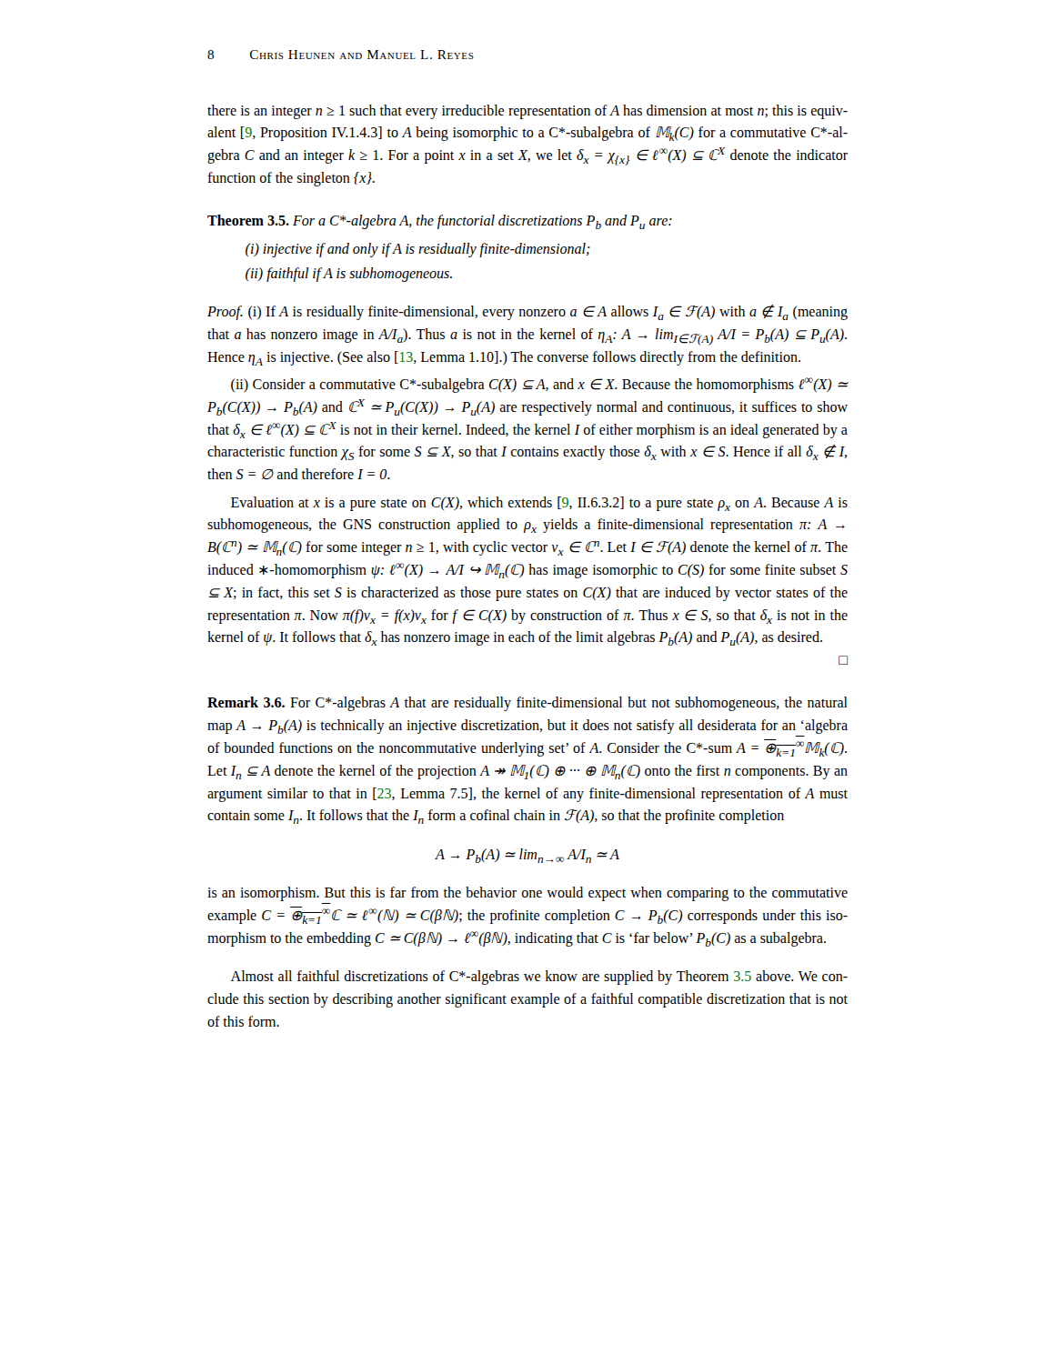8 Chris Heunen and Manuel L. Reyes
there is an integer n ≥ 1 such that every irreducible representation of A has dimension at most n; this is equivalent [9, Proposition IV.1.4.3] to A being isomorphic to a C*-subalgebra of 𝕄k(C) for a commutative C*-algebra C and an integer k ≥ 1. For a point x in a set X, we let δx = χ{x} ∈ ℓ∞(X) ⊆ ℂX denote the indicator function of the singleton {x}.
Theorem 3.5. For a C*-algebra A, the functorial discretizations Pb and Pu are:
injective if and only if A is residually finite-dimensional;
faithful if A is subhomogeneous.
Proof. (i) If A is residually finite-dimensional, every nonzero a ∈ A allows Ia ∈ ℱ(A) with a ∉ Ia (meaning that a has nonzero image in A/Ia). Thus a is not in the kernel of ηA: A → limI∈ℱ(A) A/I = Pb(A) ⊆ Pu(A). Hence ηA is injective. (See also [13, Lemma 1.10].) The converse follows directly from the definition.
(ii) Consider a commutative C*-subalgebra C(X) ⊆ A, and x ∈ X. Because the homomorphisms ℓ∞(X) ≃ Pb(C(X)) → Pb(A) and ℂX ≃ Pu(C(X)) → Pu(A) are respectively normal and continuous, it suffices to show that δx ∈ ℓ∞(X) ⊆ ℂX is not in their kernel. Indeed, the kernel I of either morphism is an ideal generated by a characteristic function χS for some S ⊆ X, so that I contains exactly those δx with x ∈ S. Hence if all δx ∉ I, then S = ∅ and therefore I = 0.
Evaluation at x is a pure state on C(X), which extends [9, II.6.3.2] to a pure state ρx on A. Because A is subhomogeneous, the GNS construction applied to ρx yields a finite-dimensional representation π: A → B(ℂn) ≃ 𝕄n(ℂ) for some integer n ≥ 1, with cyclic vector vx ∈ ℂn. Let I ∈ ℱ(A) denote the kernel of π. The induced ∗-homomorphism ψ: ℓ∞(X) → A/I ↪ 𝕄n(ℂ) has image isomorphic to C(S) for some finite subset S ⊆ X; in fact, this set S is characterized as those pure states on C(X) that are induced by vector states of the representation π. Now π(f)vx = f(x)vx for f ∈ C(X) by construction of π. Thus x ∈ S, so that δx is not in the kernel of ψ. It follows that δx has nonzero image in each of the limit algebras Pb(A) and Pu(A), as desired. □
Remark 3.6. For C*-algebras A that are residually finite-dimensional but not subhomogeneous, the natural map A → Pb(A) is technically an injective discretization, but it does not satisfy all desiderata for an ‘algebra of bounded functions on the noncommutative underlying set’ of A. Consider the C*-sum A = ⊕k=1∞𝕄k(ℂ). Let In ⊆ A denote the kernel of the projection A ↠ 𝕄1(ℂ) ⊕ ··· ⊕ 𝕄n(ℂ) onto the first n components. By an argument similar to that in [23, Lemma 7.5], the kernel of any finite-dimensional representation of A must contain some In. It follows that the In form a cofinal chain in ℱ(A), so that the profinite completion
A → Pb(A) ≃ limn→∞ A/In ≃ A
is an isomorphism. But this is far from the behavior one would expect when comparing to the commutative example C = ⊕k=1∞ℂ ≃ ℓ∞(ℕ) ≃ C(βℕ); the profinite completion C → Pb(C) corresponds under this isomorphism to the embedding C ≃ C(βℕ) → ℓ∞(βℕ), indicating that C is ‘far below’ Pb(C) as a subalgebra.
Almost all faithful discretizations of C*-algebras we know are supplied by Theorem 3.5 above. We conclude this section by describing another significant example of a faithful compatible discretization that is not of this form.